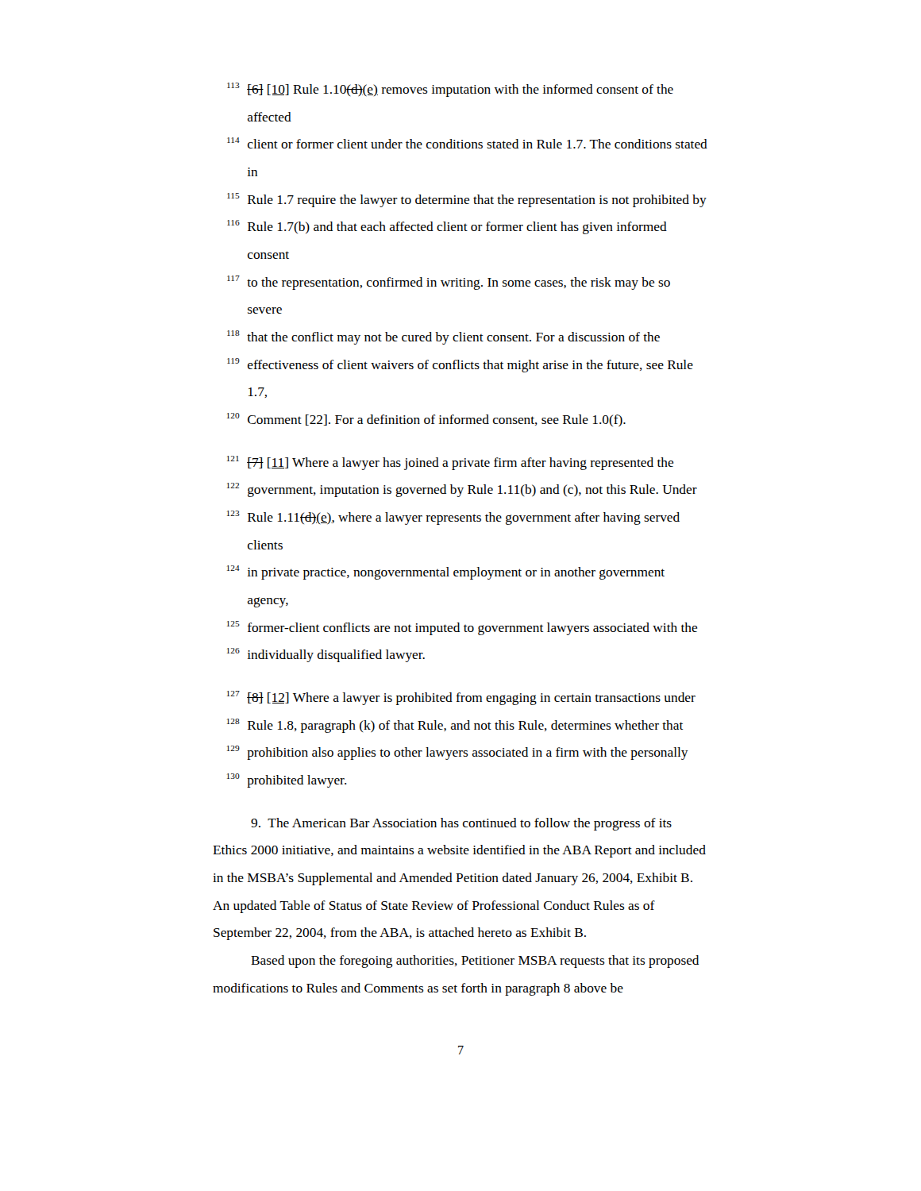113[6] [10] Rule 1.10(d)(e) removes imputation with the informed consent of the affected
114client or former client under the conditions stated in Rule 1.7. The conditions stated in
115 Rule 1.7 require the lawyer to determine that the representation is not prohibited by
116 Rule 1.7(b) and that each affected client or former client has given informed consent
117to the representation, confirmed in writing. In some cases, the risk may be so severe
118that the conflict may not be cured by client consent. For a discussion of the
119effectiveness of client waivers of conflicts that might arise in the future, see Rule 1.7,
120 Comment [22]. For a definition of informed consent, see Rule 1.0(f).
121[7] [11] Where a lawyer has joined a private firm after having represented the
122government, imputation is governed by Rule 1.11(b) and (c), not this Rule. Under
123 Rule 1.11(d)(e), where a lawyer represents the government after having served clients
124in private practice, nongovernmental employment or in another government agency,
125former-client conflicts are not imputed to government lawyers associated with the
126individually disqualified lawyer.
127[8] [12] Where a lawyer is prohibited from engaging in certain transactions under
128 Rule 1.8, paragraph (k) of that Rule, and not this Rule, determines whether that
129prohibition also applies to other lawyers associated in a firm with the personally
130prohibited lawyer.
9. The American Bar Association has continued to follow the progress of its Ethics 2000 initiative, and maintains a website identified in the ABA Report and included in the MSBA’s Supplemental and Amended Petition dated January 26, 2004, Exhibit B. An updated Table of Status of State Review of Professional Conduct Rules as of September 22, 2004, from the ABA, is attached hereto as Exhibit B.
Based upon the foregoing authorities, Petitioner MSBA requests that its proposed modifications to Rules and Comments as set forth in paragraph 8 above be
7